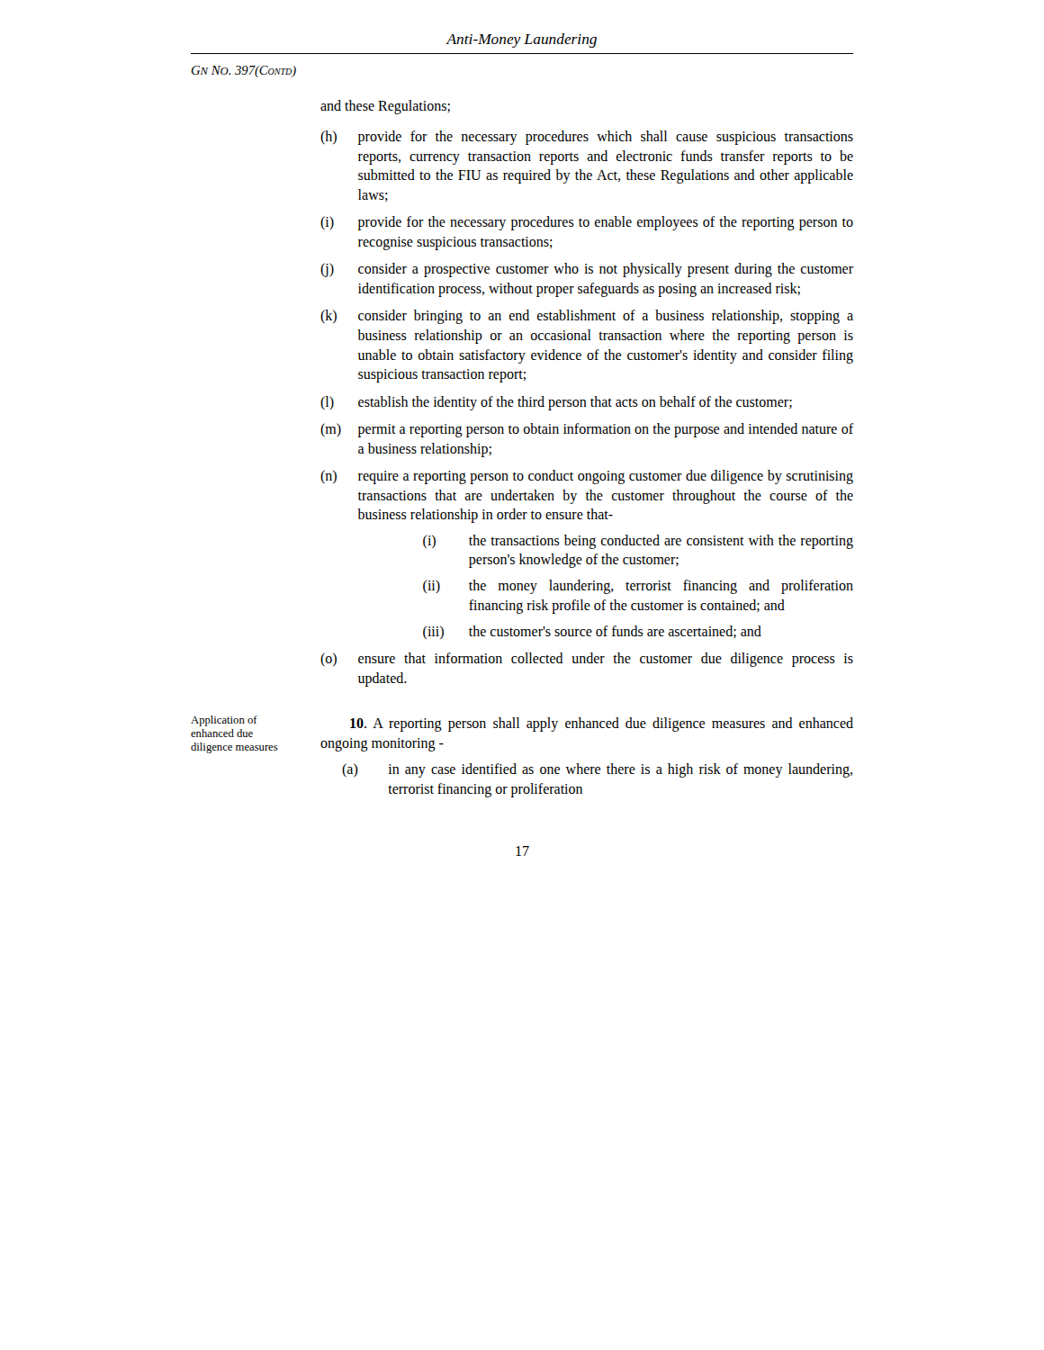Anti-Money Laundering
GN NO. 397(Contd)
and these Regulations;
(h) provide for the necessary procedures which shall cause suspicious transactions reports, currency transaction reports and electronic funds transfer reports to be submitted to the FIU as required by the Act, these Regulations and other applicable laws;
(i) provide for the necessary procedures to enable employees of the reporting person to recognise suspicious transactions;
(j) consider a prospective customer who is not physically present during the customer identification process, without proper safeguards as posing an increased risk;
(k) consider bringing to an end establishment of a business relationship, stopping a business relationship or an occasional transaction where the reporting person is unable to obtain satisfactory evidence of the customer's identity and consider filing suspicious transaction report;
(l) establish the identity of the third person that acts on behalf of the customer;
(m) permit a reporting person to obtain information on the purpose and intended nature of a business relationship;
(n) require a reporting person to conduct ongoing customer due diligence by scrutinising transactions that are undertaken by the customer throughout the course of the business relationship in order to ensure that-
(i) the transactions being conducted are consistent with the reporting person's knowledge of the customer;
(ii) the money laundering, terrorist financing and proliferation financing risk profile of the customer is contained; and
(iii) the customer's source of funds are ascertained; and
(o) ensure that information collected under the customer due diligence process is updated.
Application of enhanced due diligence measures
10. A reporting person shall apply enhanced due diligence measures and enhanced ongoing monitoring -
(a) in any case identified as one where there is a high risk of money laundering, terrorist financing or proliferation
17